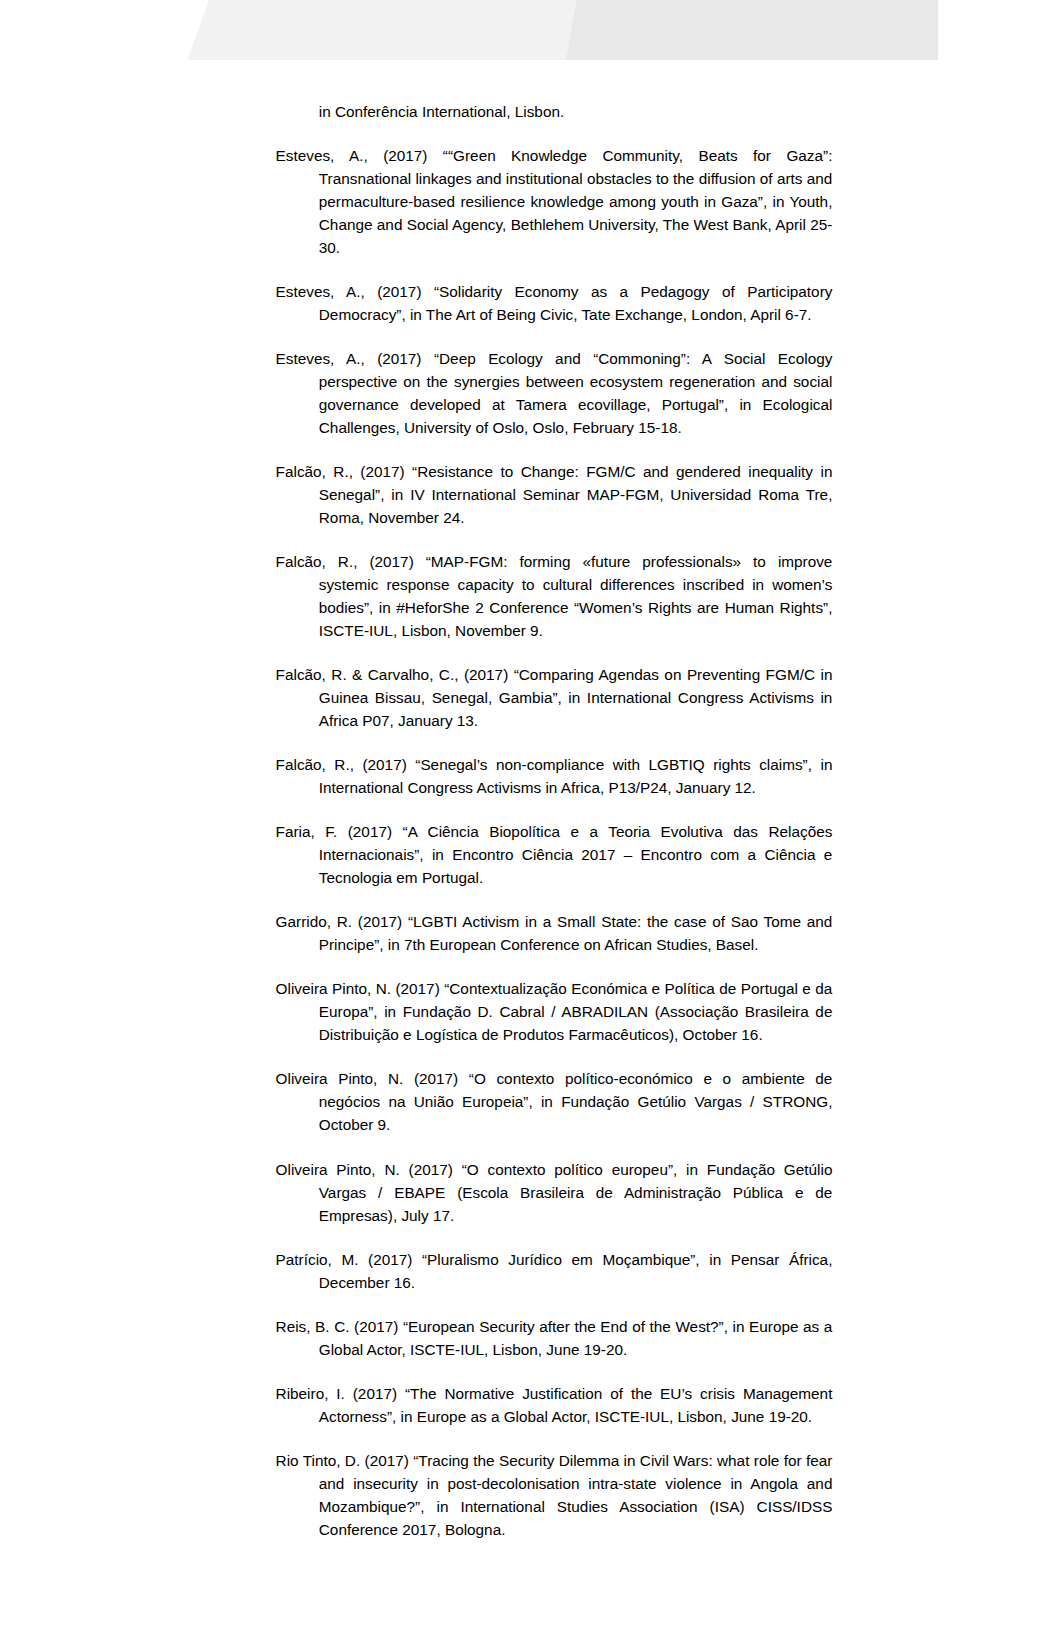in Conferência International, Lisbon.
Esteves, A., (2017) ““Green Knowledge Community, Beats for Gaza”: Transnational linkages and institutional obstacles to the diffusion of arts and permaculture-based resilience knowledge among youth in Gaza”, in Youth, Change and Social Agency, Bethlehem University, The West Bank, April 25-30.
Esteves, A., (2017) “Solidarity Economy as a Pedagogy of Participatory Democracy”, in The Art of Being Civic, Tate Exchange, London, April 6-7.
Esteves, A., (2017) “Deep Ecology and “Commoning”: A Social Ecology perspective on the synergies between ecosystem regeneration and social governance developed at Tamera ecovillage, Portugal”, in Ecological Challenges, University of Oslo, Oslo, February 15-18.
Falcão, R., (2017) “Resistance to Change: FGM/C and gendered inequality in Senegal”, in IV International Seminar MAP-FGM, Universidad Roma Tre, Roma, November 24.
Falcão, R., (2017) “MAP-FGM: forming «future professionals» to improve systemic response capacity to cultural differences inscribed in women’s bodies”, in #HeforShe 2 Conference “Women’s Rights are Human Rights”, ISCTE-IUL, Lisbon, November 9.
Falcão, R. & Carvalho, C., (2017) “Comparing Agendas on Preventing FGM/C in Guinea Bissau, Senegal, Gambia”, in International Congress Activisms in Africa P07, January 13.
Falcão, R., (2017) “Senegal’s non-compliance with LGBTIQ rights claims”, in International Congress Activisms in Africa, P13/P24, January 12.
Faria, F. (2017) “A Ciência Biopolítica e a Teoria Evolutiva das Relações Internacionais”, in Encontro Ciência 2017 – Encontro com a Ciência e Tecnologia em Portugal.
Garrido, R. (2017) “LGBTI Activism in a Small State: the case of Sao Tome and Principe”, in 7th European Conference on African Studies, Basel.
Oliveira Pinto, N. (2017) “Contextualização Económica e Política de Portugal e da Europa”, in Fundação D. Cabral / ABRADILAN (Associação Brasileira de Distribuição e Logística de Produtos Farmacêuticos), October 16.
Oliveira Pinto, N. (2017) “O contexto político-económico e o ambiente de negócios na União Europeia”, in Fundação Getúlio Vargas / STRONG, October 9.
Oliveira Pinto, N. (2017) “O contexto político europeu”, in Fundação Getúlio Vargas / EBAPE (Escola Brasileira de Administração Pública e de Empresas), July 17.
Patrício, M. (2017) “Pluralismo Jurídico em Moçambique”, in Pensar África, December 16.
Reis, B. C. (2017) “European Security after the End of the West?”, in Europe as a Global Actor, ISCTE-IUL, Lisbon, June 19-20.
Ribeiro, I. (2017) “The Normative Justification of the EU’s crisis Management Actorness”, in Europe as a Global Actor, ISCTE-IUL, Lisbon, June 19-20.
Rio Tinto, D. (2017) “Tracing the Security Dilemma in Civil Wars: what role for fear and insecurity in post-decolonisation intra-state violence in Angola and Mozambique?”, in International Studies Association (ISA) CISS/IDSS Conference 2017, Bologna.